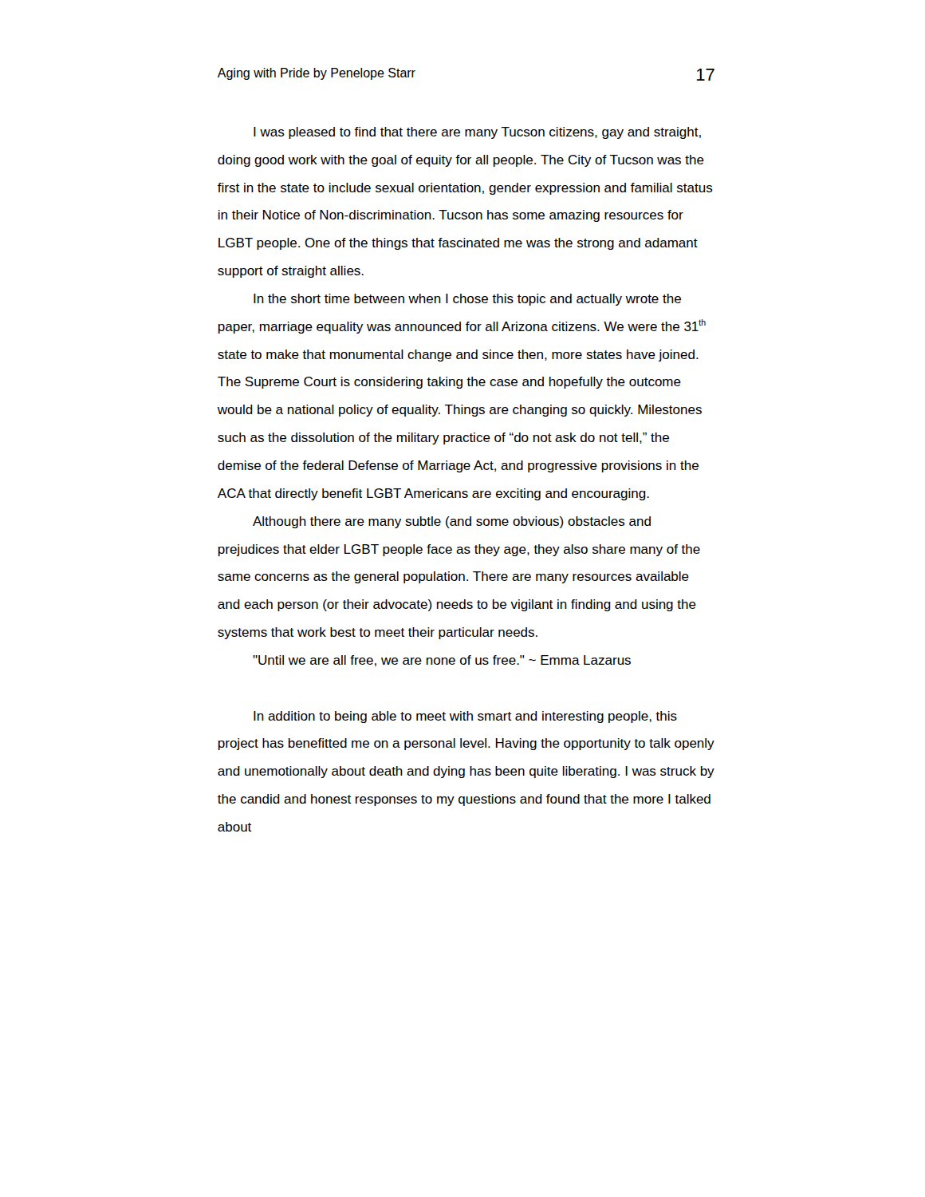Aging with Pride by Penelope Starr
17
I was pleased to find that there are many Tucson citizens, gay and straight, doing good work with the goal of equity for all people. The City of Tucson was the first in the state to include sexual orientation, gender expression and familial status in their Notice of Non-discrimination. Tucson has some amazing resources for LGBT people. One of the things that fascinated me was the strong and adamant support of straight allies.
In the short time between when I chose this topic and actually wrote the paper, marriage equality was announced for all Arizona citizens. We were the 31th state to make that monumental change and since then, more states have joined. The Supreme Court is considering taking the case and hopefully the outcome would be a national policy of equality. Things are changing so quickly. Milestones such as the dissolution of the military practice of “do not ask do not tell,” the demise of the federal Defense of Marriage Act, and progressive provisions in the ACA that directly benefit LGBT Americans are exciting and encouraging.
Although there are many subtle (and some obvious) obstacles and prejudices that elder LGBT people face as they age, they also share many of the same concerns as the general population. There are many resources available and each person (or their advocate) needs to be vigilant in finding and using the systems that work best to meet their particular needs.
"Until we are all free, we are none of us free." ~ Emma Lazarus
In addition to being able to meet with smart and interesting people, this project has benefitted me on a personal level. Having the opportunity to talk openly and unemotionally about death and dying has been quite liberating. I was struck by the candid and honest responses to my questions and found that the more I talked about